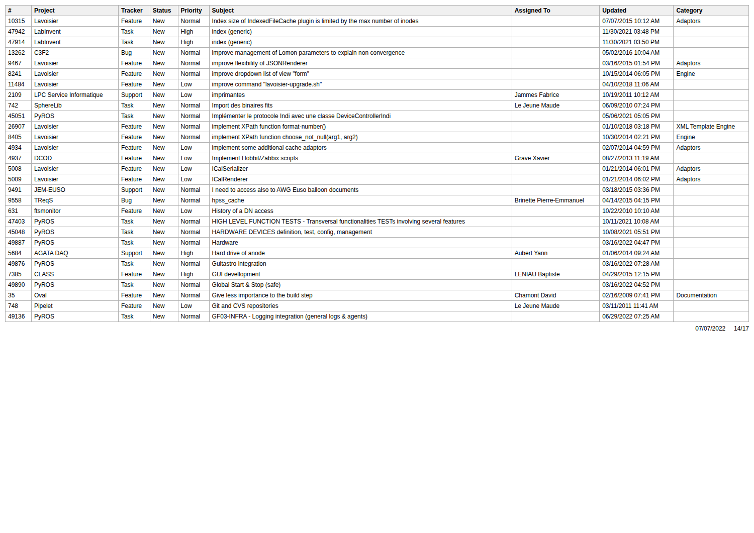| # | Project | Tracker | Status | Priority | Subject | Assigned To | Updated | Category |
| --- | --- | --- | --- | --- | --- | --- | --- | --- |
| 10315 | Lavoisier | Feature | New | Normal | Index size of IndexedFileCache plugin is limited by the max number of inodes | | 07/07/2015 10:12 AM | Adaptors |
| 47942 | LabInvent | Task | New | High | index (generic) | | 11/30/2021 03:48 PM | |
| 47914 | LabInvent | Task | New | High | index (generic) | | 11/30/2021 03:50 PM | |
| 13262 | C3F2 | Bug | New | Normal | improve management of Lomon parameters to explain non convergence | | 05/02/2016 10:04 AM | |
| 9467 | Lavoisier | Feature | New | Normal | improve flexibility of JSONRenderer | | 03/16/2015 01:54 PM | Adaptors |
| 8241 | Lavoisier | Feature | New | Normal | improve dropdown list of view "form" | | 10/15/2014 06:05 PM | Engine |
| 11484 | Lavoisier | Feature | New | Low | improve command "lavoisier-upgrade.sh" | | 04/10/2018 11:06 AM | |
| 2109 | LPC Service Informatique | Support | New | Low | imprimantes | Jammes Fabrice | 10/19/2011 10:12 AM | |
| 742 | SphereLib | Task | New | Normal | Import des binaires fits | Le Jeune Maude | 06/09/2010 07:24 PM | |
| 45051 | PyROS | Task | New | Normal | Implémenter le protocole Indi avec une classe DeviceControllerIndi | | 05/06/2021 05:05 PM | |
| 26907 | Lavoisier | Feature | New | Normal | implement XPath function format-number() | | 01/10/2018 03:18 PM | XML Template Engine |
| 8405 | Lavoisier | Feature | New | Normal | implement XPath function choose_not_null(arg1, arg2) | | 10/30/2014 02:21 PM | Engine |
| 4934 | Lavoisier | Feature | New | Low | implement some additional cache adaptors | | 02/07/2014 04:59 PM | Adaptors |
| 4937 | DCOD | Feature | New | Low | Implement Hobbit/Zabbix scripts | Grave Xavier | 08/27/2013 11:19 AM | |
| 5008 | Lavoisier | Feature | New | Low | ICalSerializer | | 01/21/2014 06:01 PM | Adaptors |
| 5009 | Lavoisier | Feature | New | Low | ICalRenderer | | 01/21/2014 06:02 PM | Adaptors |
| 9491 | JEM-EUSO | Support | New | Normal | I need to access also to AWG Euso balloon documents | | 03/18/2015 03:36 PM | |
| 9558 | TReqS | Bug | New | Normal | hpss_cache | Brinette Pierre-Emmanuel | 04/14/2015 04:15 PM | |
| 631 | ftsmonitor | Feature | New | Low | History of a DN access | | 10/22/2010 10:10 AM | |
| 47403 | PyROS | Task | New | Normal | HIGH LEVEL FUNCTION TESTS - Transversal functionalities TESTs involving several features | | 10/11/2021 10:08 AM | |
| 45048 | PyROS | Task | New | Normal | HARDWARE DEVICES definition, test, config, management | | 10/08/2021 05:51 PM | |
| 49887 | PyROS | Task | New | Normal | Hardware | | 03/16/2022 04:47 PM | |
| 5684 | AGATA DAQ | Support | New | High | Hard drive of anode | Aubert Yann | 01/06/2014 09:24 AM | |
| 49876 | PyROS | Task | New | Normal | Guitastro integration | | 03/16/2022 07:28 AM | |
| 7385 | CLASS | Feature | New | High | GUI devellopment | LENIAU Baptiste | 04/29/2015 12:15 PM | |
| 49890 | PyROS | Task | New | Normal | Global Start & Stop (safe) | | 03/16/2022 04:52 PM | |
| 35 | Oval | Feature | New | Normal | Give less importance to the build step | Chamont David | 02/16/2009 07:41 PM | Documentation |
| 748 | Pipelet | Feature | New | Low | Git and CVS repositories | Le Jeune Maude | 03/11/2011 11:41 AM | |
| 49136 | PyROS | Task | New | Normal | GF03-INFRA - Logging integration (general logs & agents) | | 06/29/2022 07:25 AM | |
07/07/2022 14/17